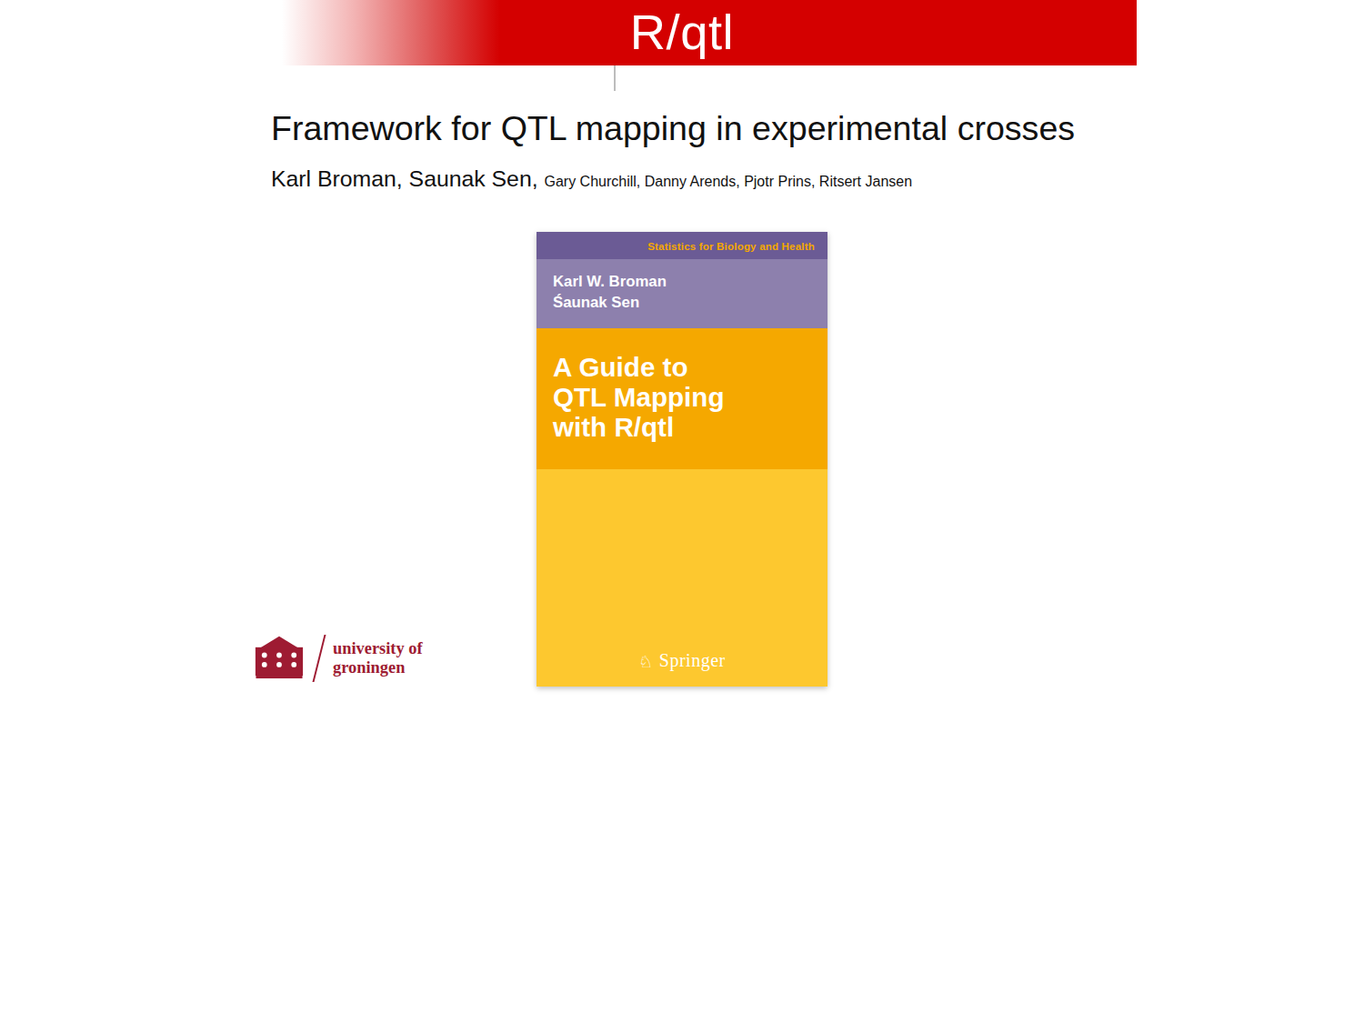R/qtl
Framework for QTL mapping in experimental crosses
Karl Broman, Saunak Sen, Gary Churchill, Danny Arends, Pjotr Prins, Ritsert Jansen
Statistics for Biology and Health
Karl W. Broman
Śaunak Sen
A Guide to
QTL Mapping
with R/qtl
♘Springer
university of
groningen